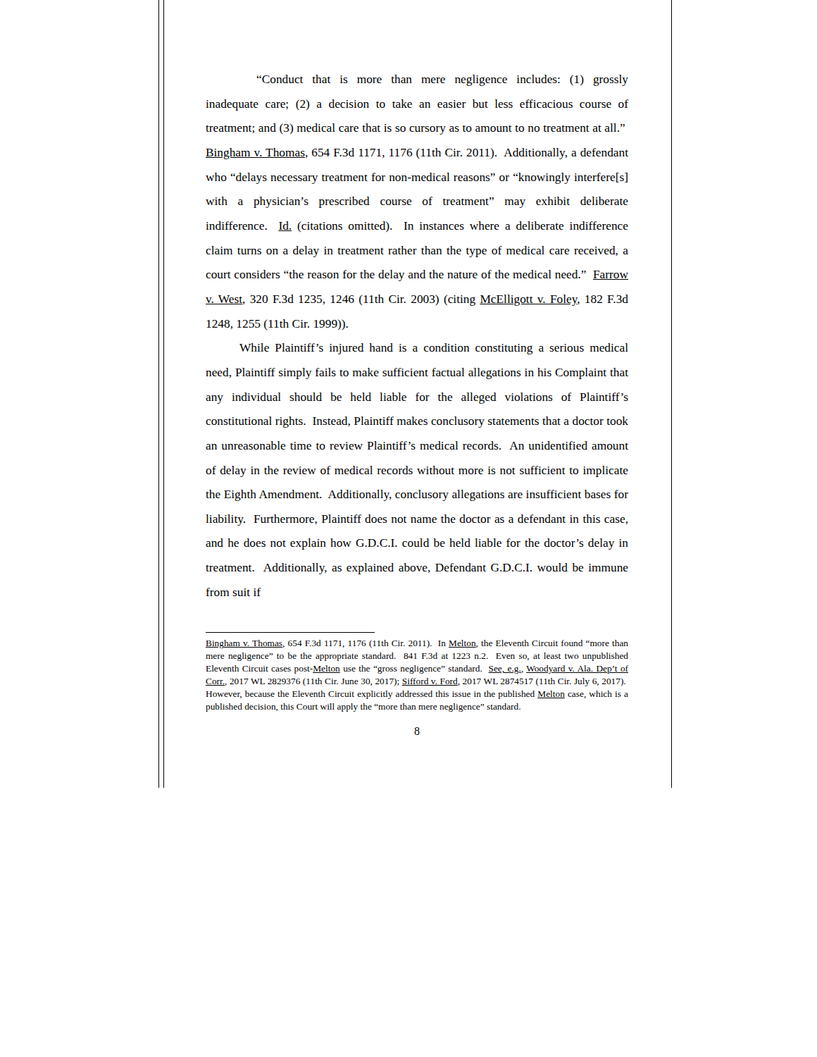“Conduct that is more than mere negligence includes: (1) grossly inadequate care; (2) a decision to take an easier but less efficacious course of treatment; and (3) medical care that is so cursory as to amount to no treatment at all.” Bingham v. Thomas, 654 F.3d 1171, 1176 (11th Cir. 2011). Additionally, a defendant who “delays necessary treatment for non-medical reasons” or “knowingly interfere[s] with a physician’s prescribed course of treatment” may exhibit deliberate indifference. Id. (citations omitted). In instances where a deliberate indifference claim turns on a delay in treatment rather than the type of medical care received, a court considers “the reason for the delay and the nature of the medical need.” Farrow v. West, 320 F.3d 1235, 1246 (11th Cir. 2003) (citing McElligott v. Foley, 182 F.3d 1248, 1255 (11th Cir. 1999)).
While Plaintiff’s injured hand is a condition constituting a serious medical need, Plaintiff simply fails to make sufficient factual allegations in his Complaint that any individual should be held liable for the alleged violations of Plaintiff’s constitutional rights. Instead, Plaintiff makes conclusory statements that a doctor took an unreasonable time to review Plaintiff’s medical records. An unidentified amount of delay in the review of medical records without more is not sufficient to implicate the Eighth Amendment. Additionally, conclusory allegations are insufficient bases for liability. Furthermore, Plaintiff does not name the doctor as a defendant in this case, and he does not explain how G.D.C.I. could be held liable for the doctor’s delay in treatment. Additionally, as explained above, Defendant G.D.C.I. would be immune from suit if
Bingham v. Thomas, 654 F.3d 1171, 1176 (11th Cir. 2011). In Melton, the Eleventh Circuit found “more than mere negligence” to be the appropriate standard. 841 F.3d at 1223 n.2. Even so, at least two unpublished Eleventh Circuit cases post-Melton use the “gross negligence” standard. See, e.g., Woodyard v. Ala. Dep’t of Corr., 2017 WL 2829376 (11th Cir. June 30, 2017); Sifford v. Ford, 2017 WL 2874517 (11th Cir. July 6, 2017). However, because the Eleventh Circuit explicitly addressed this issue in the published Melton case, which is a published decision, this Court will apply the “more than mere negligence” standard.
8